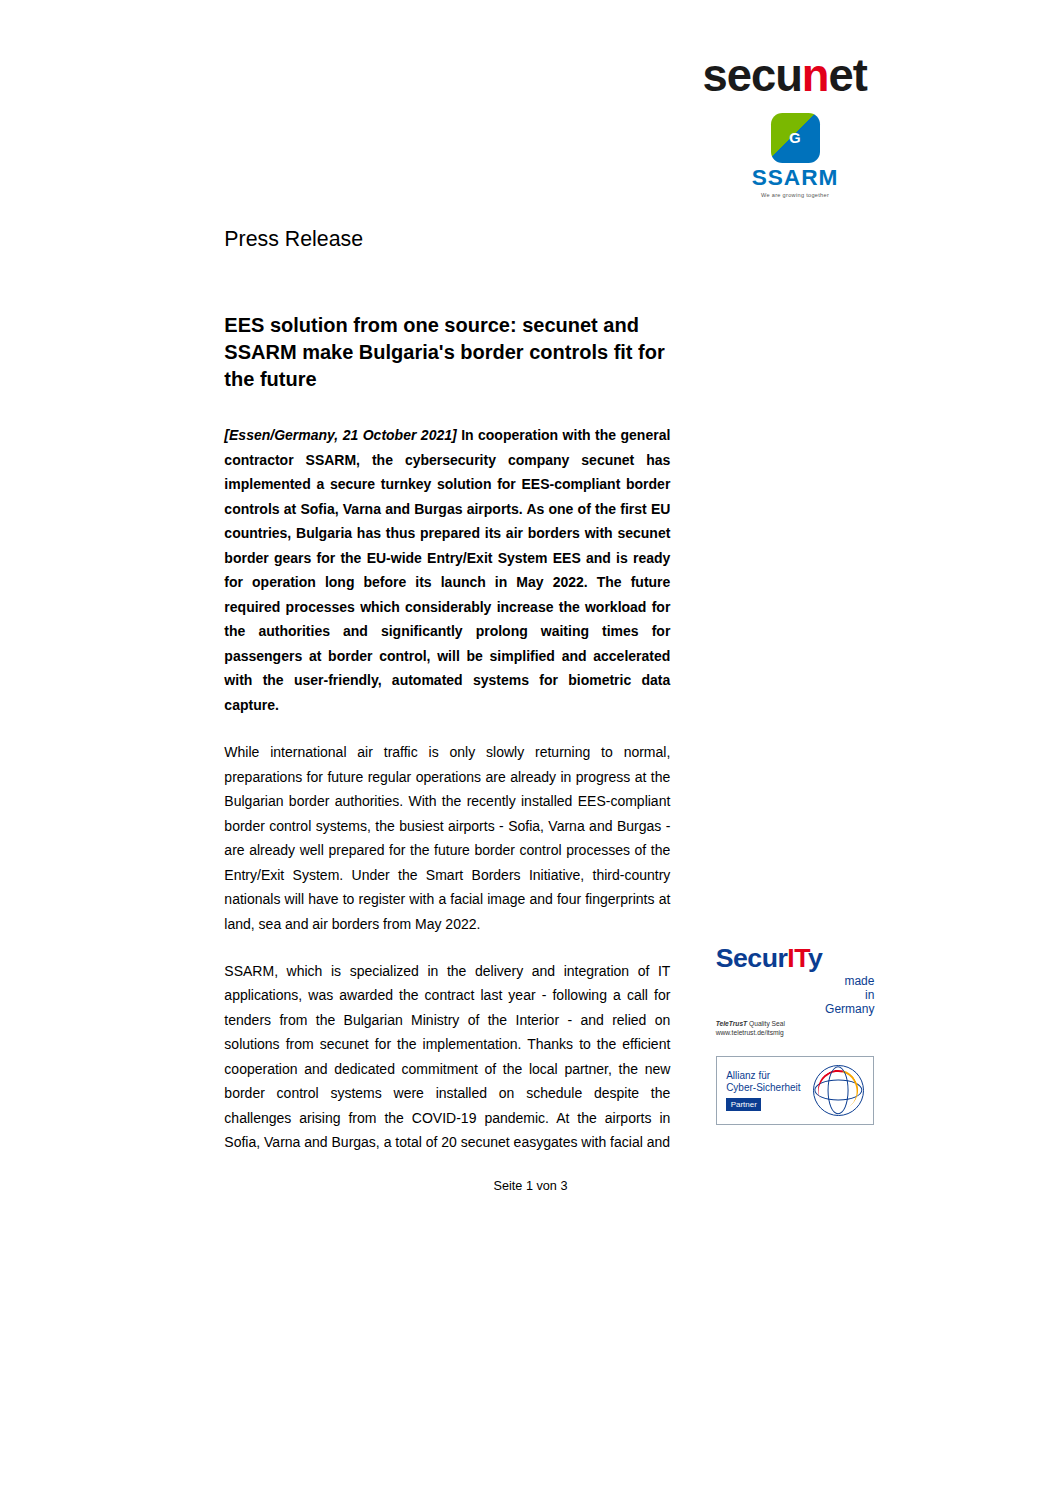secu net
SSARM
We are growing together
Press Release
EES solution from one source: secunet and SSARM make Bulgaria's border controls fit for the future
[Essen/Germany, 21 October 2021] In cooperation with the general contractor SSARM, the cybersecurity company secunet has implemented a secure turnkey solution for EES-compliant border controls at Sofia, Varna and Burgas airports. As one of the first EU countries, Bulgaria has thus prepared its air borders with secunet border gears for the EU-wide Entry/Exit System EES and is ready for operation long before its launch in May 2022. The future required processes which considerably increase the workload for the authorities and significantly prolong waiting times for passengers at border control, will be simplified and accelerated with the user-friendly, automated systems for biometric data capture.
While international air traffic is only slowly returning to normal, preparations for future regular operations are already in progress at the Bulgarian border authorities. With the recently installed EES-compliant border control systems, the busiest airports - Sofia, Varna and Burgas - are already well prepared for the future border control processes of the Entry/Exit System. Under the Smart Borders Initiative, third-country nationals will have to register with a facial image and four fingerprints at land, sea and air borders from May 2022.
SSARM, which is specialized in the delivery and integration of IT applications, was awarded the contract last year - following a call for tenders from the Bulgarian Ministry of the Interior - and relied on solutions from secunet for the implementation. Thanks to the efficient cooperation and dedicated commitment of the local partner, the new border control systems were installed on schedule despite the challenges arising from the COVID-19 pandemic. At the airports in Sofia, Varna and Burgas, a total of 20 secunet easygates with facial and
SecurITy
made
in
Germany
TeleTrusT Quality Seal
www.teletrust.de/itsmig
Allianz für
Cyber-Sicherheit Partner
Seite 1 von 3